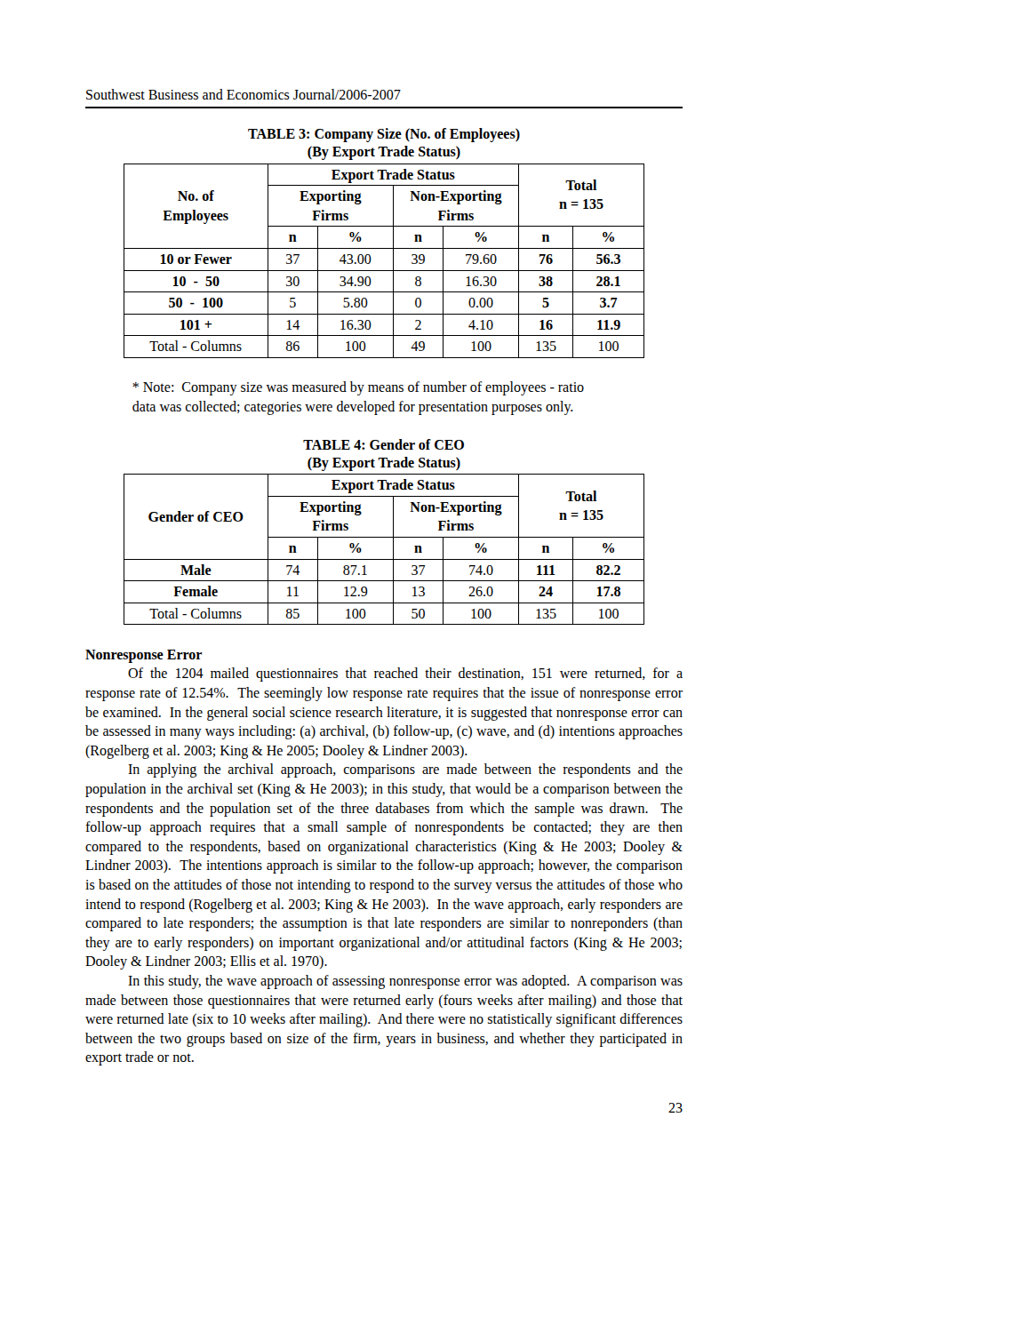Southwest Business and Economics Journal/2006-2007
TABLE 3: Company Size (No. of Employees)
(By Export Trade Status)
| No. of Employees | Export Trade Status | Total n = 135 |
| --- | --- | --- |
| Exporting Firms | Non-Exporting Firms |
| n | % | n | % | n | % |
| 10 or Fewer | 37 | 43.00 | 39 | 79.60 | 76 | 56.3 |
| 10 - 50 | 30 | 34.90 | 8 | 16.30 | 38 | 28.1 |
| 50 - 100 | 5 | 5.80 | 0 | 0.00 | 5 | 3.7 |
| 101 + | 14 | 16.30 | 2 | 4.10 | 16 | 11.9 |
| Total - Columns | 86 | 100 | 49 | 100 | 135 | 100 |
* Note: Company size was measured by means of number of employees - ratio data was collected; categories were developed for presentation purposes only.
TABLE 4: Gender of CEO
(By Export Trade Status)
| Gender of CEO | Export Trade Status | Total n = 135 |
| --- | --- | --- |
| Exporting Firms | Non-Exporting Firms |
| n | % | n | % | n | % |
| Male | 74 | 87.1 | 37 | 74.0 | 111 | 82.2 |
| Female | 11 | 12.9 | 13 | 26.0 | 24 | 17.8 |
| Total - Columns | 85 | 100 | 50 | 100 | 135 | 100 |
Nonresponse Error
Of the 1204 mailed questionnaires that reached their destination, 151 were returned, for a response rate of 12.54%. The seemingly low response rate requires that the issue of nonresponse error be examined. In the general social science research literature, it is suggested that nonresponse error can be assessed in many ways including: (a) archival, (b) follow-up, (c) wave, and (d) intentions approaches (Rogelberg et al. 2003; King & He 2005; Dooley & Lindner 2003).
In applying the archival approach, comparisons are made between the respondents and the population in the archival set (King & He 2003); in this study, that would be a comparison between the respondents and the population set of the three databases from which the sample was drawn. The follow-up approach requires that a small sample of nonrespondents be contacted; they are then compared to the respondents, based on organizational characteristics (King & He 2003; Dooley & Lindner 2003). The intentions approach is similar to the follow-up approach; however, the comparison is based on the attitudes of those not intending to respond to the survey versus the attitudes of those who intend to respond (Rogelberg et al. 2003; King & He 2003). In the wave approach, early responders are compared to late responders; the assumption is that late responders are similar to nonreponders (than they are to early responders) on important organizational and/or attitudinal factors (King & He 2003; Dooley & Lindner 2003; Ellis et al. 1970).
In this study, the wave approach of assessing nonresponse error was adopted. A comparison was made between those questionnaires that were returned early (fours weeks after mailing) and those that were returned late (six to 10 weeks after mailing). And there were no statistically significant differences between the two groups based on size of the firm, years in business, and whether they participated in export trade or not.
23